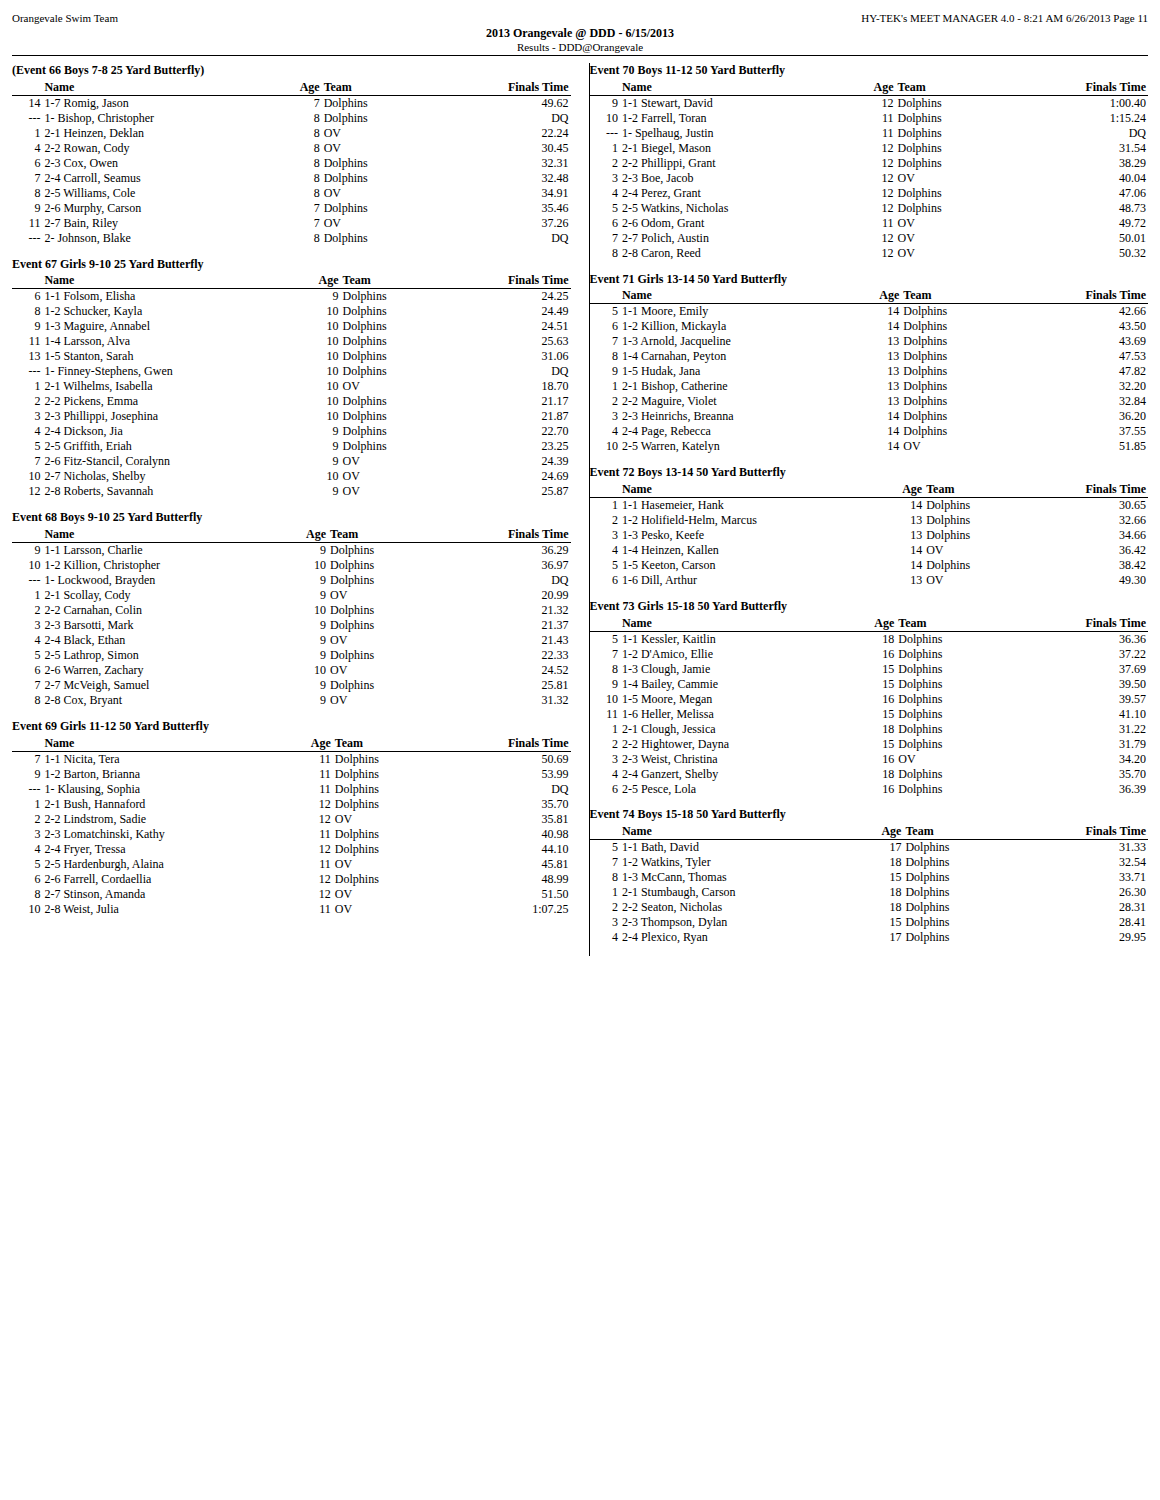Orangevale Swim Team HY-TEK's MEET MANAGER 4.0 - 8:21 AM 6/26/2013 Page 11
2013 Orangevale @ DDD - 6/15/2013
Results - DDD@Orangevale
(Event 66 Boys 7-8 25 Yard Butterfly)
| | Name | Age | Team | Finals Time |
| --- | --- | --- | --- | --- |
| 14 | 1-7 Romig, Jason | 7 | Dolphins | 49.62 |
| --- | 1- Bishop, Christopher | 8 | Dolphins | DQ |
| 1 | 2-1 Heinzen, Deklan | 8 | OV | 22.24 |
| 4 | 2-2 Rowan, Cody | 8 | OV | 30.45 |
| 6 | 2-3 Cox, Owen | 8 | Dolphins | 32.31 |
| 7 | 2-4 Carroll, Seamus | 8 | Dolphins | 32.48 |
| 8 | 2-5 Williams, Cole | 8 | OV | 34.91 |
| 9 | 2-6 Murphy, Carson | 7 | Dolphins | 35.46 |
| 11 | 2-7 Bain, Riley | 7 | OV | 37.26 |
| --- | 2- Johnson, Blake | 8 | Dolphins | DQ |
Event 67 Girls 9-10 25 Yard Butterfly
| | Name | Age | Team | Finals Time |
| --- | --- | --- | --- | --- |
| 6 | 1-1 Folsom, Elisha | 9 | Dolphins | 24.25 |
| 8 | 1-2 Schucker, Kayla | 10 | Dolphins | 24.49 |
| 9 | 1-3 Maguire, Annabel | 10 | Dolphins | 24.51 |
| 11 | 1-4 Larsson, Alva | 10 | Dolphins | 25.63 |
| 13 | 1-5 Stanton, Sarah | 10 | Dolphins | 31.06 |
| --- | 1- Finney-Stephens, Gwen | 10 | Dolphins | DQ |
| 1 | 2-1 Wilhelms, Isabella | 10 | OV | 18.70 |
| 2 | 2-2 Pickens, Emma | 10 | Dolphins | 21.17 |
| 3 | 2-3 Phillippi, Josephina | 10 | Dolphins | 21.87 |
| 4 | 2-4 Dickson, Jia | 9 | Dolphins | 22.70 |
| 5 | 2-5 Griffith, Eriah | 9 | Dolphins | 23.25 |
| 7 | 2-6 Fitz-Stancil, Coralynn | 9 | OV | 24.39 |
| 10 | 2-7 Nicholas, Shelby | 10 | OV | 24.69 |
| 12 | 2-8 Roberts, Savannah | 9 | OV | 25.87 |
Event 68 Boys 9-10 25 Yard Butterfly
| | Name | Age | Team | Finals Time |
| --- | --- | --- | --- | --- |
| 9 | 1-1 Larsson, Charlie | 9 | Dolphins | 36.29 |
| 10 | 1-2 Killion, Christopher | 10 | Dolphins | 36.97 |
| --- | 1- Lockwood, Brayden | 9 | Dolphins | DQ |
| 1 | 2-1 Scollay, Cody | 9 | OV | 20.99 |
| 2 | 2-2 Carnahan, Colin | 10 | Dolphins | 21.32 |
| 3 | 2-3 Barsotti, Mark | 9 | Dolphins | 21.37 |
| 4 | 2-4 Black, Ethan | 9 | OV | 21.43 |
| 5 | 2-5 Lathrop, Simon | 9 | Dolphins | 22.33 |
| 6 | 2-6 Warren, Zachary | 10 | OV | 24.52 |
| 7 | 2-7 McVeigh, Samuel | 9 | Dolphins | 25.81 |
| 8 | 2-8 Cox, Bryant | 9 | OV | 31.32 |
Event 69 Girls 11-12 50 Yard Butterfly
| | Name | Age | Team | Finals Time |
| --- | --- | --- | --- | --- |
| 7 | 1-1 Nicita, Tera | 11 | Dolphins | 50.69 |
| 9 | 1-2 Barton, Brianna | 11 | Dolphins | 53.99 |
| --- | 1- Klausing, Sophia | 11 | Dolphins | DQ |
| 1 | 2-1 Bush, Hannaford | 12 | Dolphins | 35.70 |
| 2 | 2-2 Lindstrom, Sadie | 12 | OV | 35.81 |
| 3 | 2-3 Lomatchinski, Kathy | 11 | Dolphins | 40.98 |
| 4 | 2-4 Fryer, Tressa | 12 | Dolphins | 44.10 |
| 5 | 2-5 Hardenburgh, Alaina | 11 | OV | 45.81 |
| 6 | 2-6 Farrell, Cordaellia | 12 | Dolphins | 48.99 |
| 8 | 2-7 Stinson, Amanda | 12 | OV | 51.50 |
| 10 | 2-8 Weist, Julia | 11 | OV | 1:07.25 |
Event 70 Boys 11-12 50 Yard Butterfly
| | Name | Age | Team | Finals Time |
| --- | --- | --- | --- | --- |
| 9 | 1-1 Stewart, David | 12 | Dolphins | 1:00.40 |
| 10 | 1-2 Farrell, Toran | 11 | Dolphins | 1:15.24 |
| --- | 1- Spelhaug, Justin | 11 | Dolphins | DQ |
| 1 | 2-1 Biegel, Mason | 12 | Dolphins | 31.54 |
| 2 | 2-2 Phillippi, Grant | 12 | Dolphins | 38.29 |
| 3 | 2-3 Boe, Jacob | 12 | OV | 40.04 |
| 4 | 2-4 Perez, Grant | 12 | Dolphins | 47.06 |
| 5 | 2-5 Watkins, Nicholas | 12 | Dolphins | 48.73 |
| 6 | 2-6 Odom, Grant | 11 | OV | 49.72 |
| 7 | 2-7 Polich, Austin | 12 | OV | 50.01 |
| 8 | 2-8 Caron, Reed | 12 | OV | 50.32 |
Event 71 Girls 13-14 50 Yard Butterfly
| | Name | Age | Team | Finals Time |
| --- | --- | --- | --- | --- |
| 5 | 1-1 Moore, Emily | 14 | Dolphins | 42.66 |
| 6 | 1-2 Killion, Mickayla | 14 | Dolphins | 43.50 |
| 7 | 1-3 Arnold, Jacqueline | 13 | Dolphins | 43.69 |
| 8 | 1-4 Carnahan, Peyton | 13 | Dolphins | 47.53 |
| 9 | 1-5 Hudak, Jana | 13 | Dolphins | 47.82 |
| 1 | 2-1 Bishop, Catherine | 13 | Dolphins | 32.20 |
| 2 | 2-2 Maguire, Violet | 13 | Dolphins | 32.84 |
| 3 | 2-3 Heinrichs, Breanna | 14 | Dolphins | 36.20 |
| 4 | 2-4 Page, Rebecca | 14 | Dolphins | 37.55 |
| 10 | 2-5 Warren, Katelyn | 14 | OV | 51.85 |
Event 72 Boys 13-14 50 Yard Butterfly
| | Name | Age | Team | Finals Time |
| --- | --- | --- | --- | --- |
| 1 | 1-1 Hasemeier, Hank | 14 | Dolphins | 30.65 |
| 2 | 1-2 Holifield-Helm, Marcus | 13 | Dolphins | 32.66 |
| 3 | 1-3 Pesko, Keefe | 13 | Dolphins | 34.66 |
| 4 | 1-4 Heinzen, Kallen | 14 | OV | 36.42 |
| 5 | 1-5 Keeton, Carson | 14 | Dolphins | 38.42 |
| 6 | 1-6 Dill, Arthur | 13 | OV | 49.30 |
Event 73 Girls 15-18 50 Yard Butterfly
| | Name | Age | Team | Finals Time |
| --- | --- | --- | --- | --- |
| 5 | 1-1 Kessler, Kaitlin | 18 | Dolphins | 36.36 |
| 7 | 1-2 D'Amico, Ellie | 16 | Dolphins | 37.22 |
| 8 | 1-3 Clough, Jamie | 15 | Dolphins | 37.69 |
| 9 | 1-4 Bailey, Cammie | 15 | Dolphins | 39.50 |
| 10 | 1-5 Moore, Megan | 16 | Dolphins | 39.57 |
| 11 | 1-6 Heller, Melissa | 15 | Dolphins | 41.10 |
| 1 | 2-1 Clough, Jessica | 18 | Dolphins | 31.22 |
| 2 | 2-2 Hightower, Dayna | 15 | Dolphins | 31.79 |
| 3 | 2-3 Weist, Christina | 16 | OV | 34.20 |
| 4 | 2-4 Ganzert, Shelby | 18 | Dolphins | 35.70 |
| 6 | 2-5 Pesce, Lola | 16 | Dolphins | 36.39 |
Event 74 Boys 15-18 50 Yard Butterfly
| | Name | Age | Team | Finals Time |
| --- | --- | --- | --- | --- |
| 5 | 1-1 Bath, David | 17 | Dolphins | 31.33 |
| 7 | 1-2 Watkins, Tyler | 18 | Dolphins | 32.54 |
| 8 | 1-3 McCann, Thomas | 15 | Dolphins | 33.71 |
| 1 | 2-1 Stumbaugh, Carson | 18 | Dolphins | 26.30 |
| 2 | 2-2 Seaton, Nicholas | 18 | Dolphins | 28.31 |
| 3 | 2-3 Thompson, Dylan | 15 | Dolphins | 28.41 |
| 4 | 2-4 Plexico, Ryan | 17 | Dolphins | 29.95 |